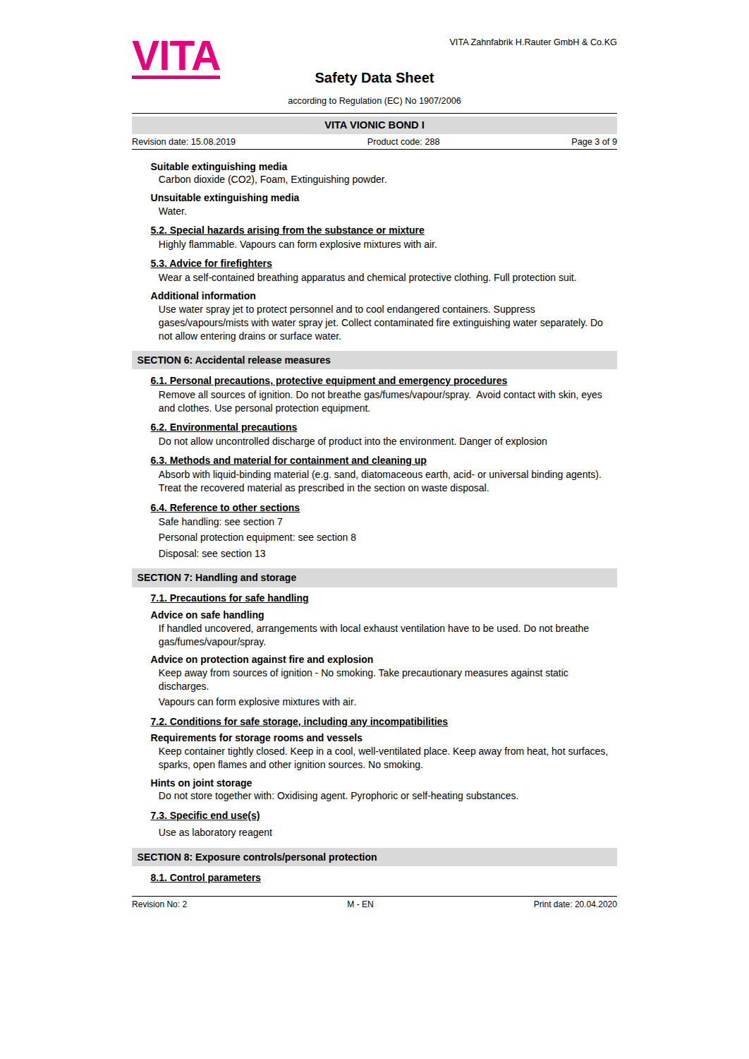VITA Zahnfabrik H.Rauter GmbH & Co.KG
VITA
Safety Data Sheet
according to Regulation (EC) No 1907/2006
VITA VIONIC BOND I
Revision date: 15.08.2019 Product code: 288 Page 3 of 9
Suitable extinguishing media
Carbon dioxide (CO2), Foam, Extinguishing powder.
Unsuitable extinguishing media
Water.
5.2. Special hazards arising from the substance or mixture
Highly flammable. Vapours can form explosive mixtures with air.
5.3. Advice for firefighters
Wear a self-contained breathing apparatus and chemical protective clothing. Full protection suit.
Additional information
Use water spray jet to protect personnel and to cool endangered containers. Suppress gases/vapours/mists with water spray jet. Collect contaminated fire extinguishing water separately. Do not allow entering drains or surface water.
SECTION 6: Accidental release measures
6.1. Personal precautions, protective equipment and emergency procedures
Remove all sources of ignition. Do not breathe gas/fumes/vapour/spray. Avoid contact with skin, eyes and clothes. Use personal protection equipment.
6.2. Environmental precautions
Do not allow uncontrolled discharge of product into the environment. Danger of explosion
6.3. Methods and material for containment and cleaning up
Absorb with liquid-binding material (e.g. sand, diatomaceous earth, acid- or universal binding agents). Treat the recovered material as prescribed in the section on waste disposal.
6.4. Reference to other sections
Safe handling: see section 7
Personal protection equipment: see section 8
Disposal: see section 13
SECTION 7: Handling and storage
7.1. Precautions for safe handling
Advice on safe handling
If handled uncovered, arrangements with local exhaust ventilation have to be used. Do not breathe gas/fumes/vapour/spray.
Advice on protection against fire and explosion
Keep away from sources of ignition - No smoking. Take precautionary measures against static discharges.
Vapours can form explosive mixtures with air.
7.2. Conditions for safe storage, including any incompatibilities
Requirements for storage rooms and vessels
Keep container tightly closed. Keep in a cool, well-ventilated place. Keep away from heat, hot surfaces, sparks, open flames and other ignition sources. No smoking.
Hints on joint storage
Do not store together with: Oxidising agent. Pyrophoric or self-heating substances.
7.3. Specific end use(s)
Use as laboratory reagent
SECTION 8: Exposure controls/personal protection
8.1. Control parameters
Revision No: 2 M - EN Print date: 20.04.2020